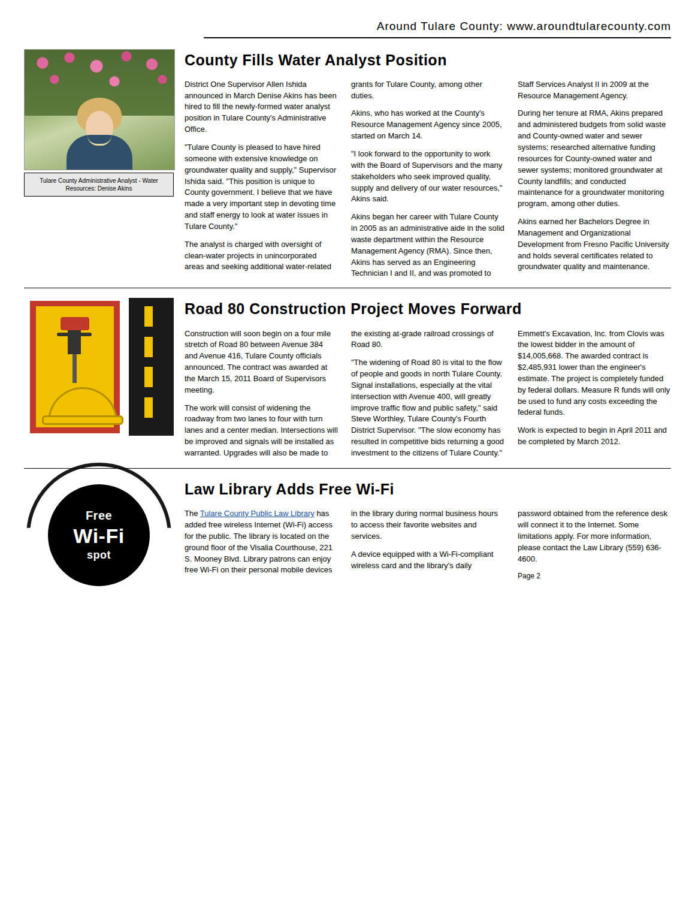Around Tulare County: www.aroundtularecounty.com
Tulare County Administrative Analyst - Water Resources: Denise Akins
County Fills Water Analyst Position
District One Supervisor Allen Ishida announced in March Denise Akins has been hired to fill the newly-formed water analyst position in Tulare County's Administrative Office.
"Tulare County is pleased to have hired someone with extensive knowledge on groundwater quality and supply," Supervisor Ishida said. "This position is unique to County government. I believe that we have made a very important step in devoting time and staff energy to look at water issues in Tulare County."
The analyst is charged with oversight of clean-water projects in unincorporated areas and seeking additional water-related grants for Tulare County, among other duties.
Akins, who has worked at the County's Resource Management Agency since 2005, started on March 14.
"I look forward to the opportunity to work with the Board of Supervisors and the many stakeholders who seek improved quality, supply and delivery of our water resources," Akins said.
Akins began her career with Tulare County in 2005 as an administrative aide in the solid waste department within the Resource Management Agency (RMA). Since then, Akins has served as an Engineering Technician I and II, and was promoted to Staff Services Analyst II in 2009 at the Resource Management Agency.
During her tenure at RMA, Akins prepared and administered budgets from solid waste and County-owned water and sewer systems; researched alternative funding resources for County-owned water and sewer systems; monitored groundwater at County landfills; and conducted maintenance for a groundwater monitoring program, among other duties.
Akins earned her Bachelors Degree in Management and Organizational Development from Fresno Pacific University and holds several certificates related to groundwater quality and maintenance.
Road 80 Construction Project Moves Forward
Construction will soon begin on a four mile stretch of Road 80 between Avenue 384 and Avenue 416, Tulare County officials announced. The contract was awarded at the March 15, 2011 Board of Supervisors meeting.
The work will consist of widening the roadway from two lanes to four with turn lanes and a center median. Intersections will be improved and signals will be installed as warranted. Upgrades will also be made to the existing at-grade railroad crossings of Road 80.
"The widening of Road 80 is vital to the flow of people and goods in north Tulare County. Signal installations, especially at the vital intersection with Avenue 400, will greatly improve traffic flow and public safety," said Steve Worthley, Tulare County's Fourth District Supervisor. "The slow economy has resulted in competitive bids returning a good investment to the citizens of Tulare County."
Emmett's Excavation, Inc. from Clovis was the lowest bidder in the amount of $14,005,668. The awarded contract is $2,485,931 lower than the engineer's estimate. The project is completely funded by federal dollars. Measure R funds will only be used to fund any costs exceeding the federal funds.
Work is expected to begin in April 2011 and be completed by March 2012.
Free
Wi-Fi
spot
Law Library Adds Free Wi-Fi
The Tulare County Public Law Library has added free wireless Internet (Wi-Fi) access for the public. The library is located on the ground floor of the Visalia Courthouse, 221 S. Mooney Blvd. Library patrons can enjoy free Wi-Fi on their personal mobile devices in the library during normal business hours to access their favorite websites and services.
A device equipped with a Wi-Fi-compliant wireless card and the library's daily password obtained from the reference desk will connect it to the Internet. Some limitations apply. For more information, please contact the Law Library (559) 636-4600.
Page 2